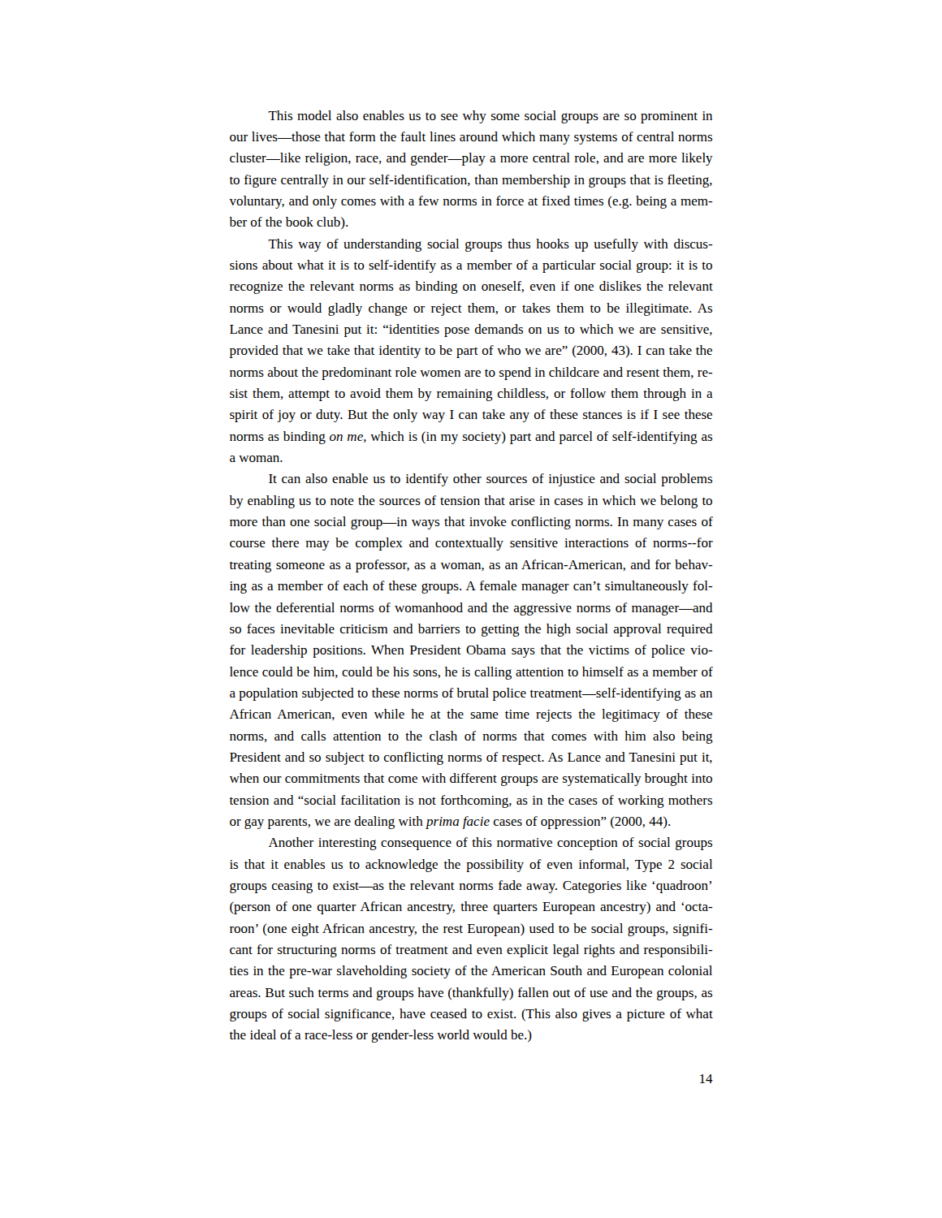This model also enables us to see why some social groups are so prominent in our lives—those that form the fault lines around which many systems of central norms cluster—like religion, race, and gender—play a more central role, and are more likely to figure centrally in our self-identification, than membership in groups that is fleeting, voluntary, and only comes with a few norms in force at fixed times (e.g. being a member of the book club).
This way of understanding social groups thus hooks up usefully with discussions about what it is to self-identify as a member of a particular social group: it is to recognize the relevant norms as binding on oneself, even if one dislikes the relevant norms or would gladly change or reject them, or takes them to be illegitimate. As Lance and Tanesini put it: “identities pose demands on us to which we are sensitive, provided that we take that identity to be part of who we are” (2000, 43). I can take the norms about the predominant role women are to spend in childcare and resent them, resist them, attempt to avoid them by remaining childless, or follow them through in a spirit of joy or duty. But the only way I can take any of these stances is if I see these norms as binding on me, which is (in my society) part and parcel of self-identifying as a woman.
It can also enable us to identify other sources of injustice and social problems by enabling us to note the sources of tension that arise in cases in which we belong to more than one social group—in ways that invoke conflicting norms. In many cases of course there may be complex and contextually sensitive interactions of norms--for treating someone as a professor, as a woman, as an African-American, and for behaving as a member of each of these groups. A female manager can’t simultaneously follow the deferential norms of womanhood and the aggressive norms of manager—and so faces inevitable criticism and barriers to getting the high social approval required for leadership positions. When President Obama says that the victims of police violence could be him, could be his sons, he is calling attention to himself as a member of a population subjected to these norms of brutal police treatment—self-identifying as an African American, even while he at the same time rejects the legitimacy of these norms, and calls attention to the clash of norms that comes with him also being President and so subject to conflicting norms of respect. As Lance and Tanesini put it, when our commitments that come with different groups are systematically brought into tension and “social facilitation is not forthcoming, as in the cases of working mothers or gay parents, we are dealing with prima facie cases of oppression” (2000, 44).
Another interesting consequence of this normative conception of social groups is that it enables us to acknowledge the possibility of even informal, Type 2 social groups ceasing to exist—as the relevant norms fade away. Categories like ‘quadroon’ (person of one quarter African ancestry, three quarters European ancestry) and ‘octaroon’ (one eight African ancestry, the rest European) used to be social groups, significant for structuring norms of treatment and even explicit legal rights and responsibilities in the pre-war slaveholding society of the American South and European colonial areas. But such terms and groups have (thankfully) fallen out of use and the groups, as groups of social significance, have ceased to exist. (This also gives a picture of what the ideal of a race-less or gender-less world would be.)
14